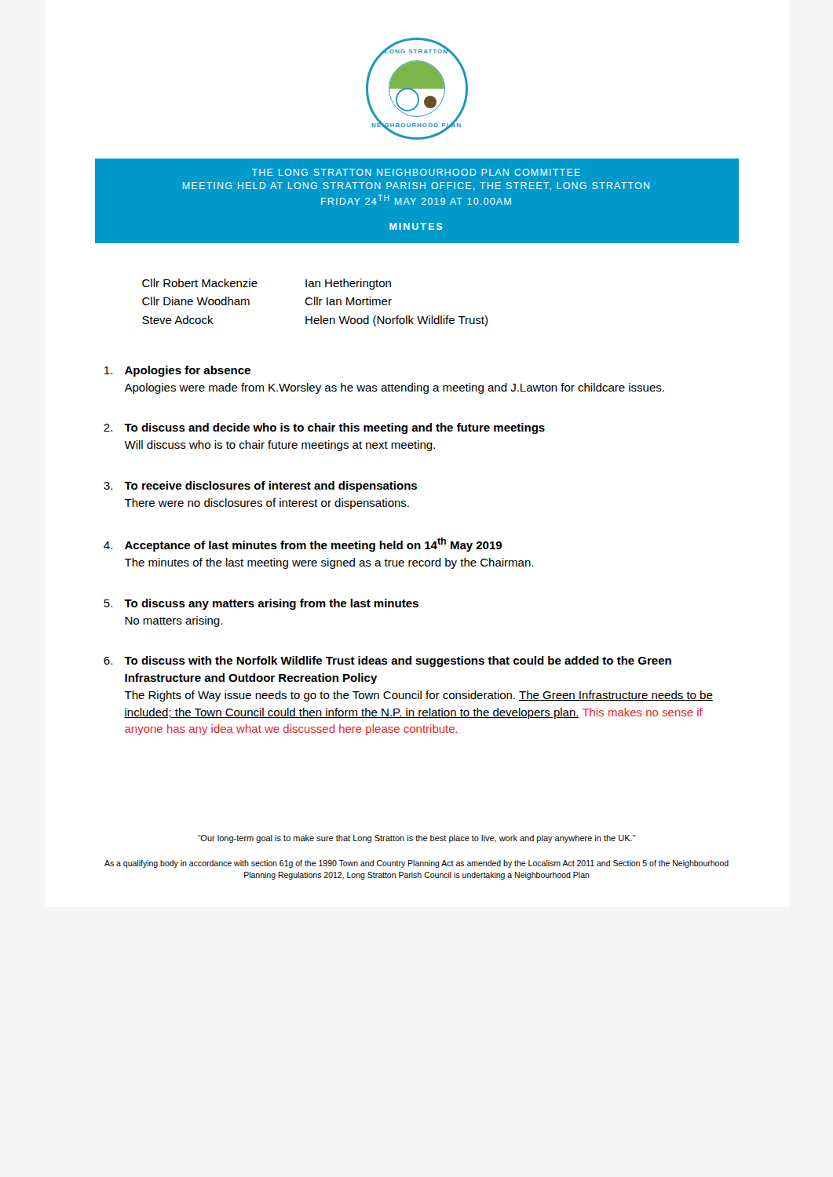LONG STRATTON
NEIGHBOURHOOD PLAN
THE LONG STRATTON NEIGHBOURHOOD PLAN COMMITTEE
MEETING HELD AT LONG STRATTON PARISH OFFICE, THE STREET, LONG STRATTON
FRIDAY 24TH MAY 2019 AT 10.00AM
MINUTES
| Cllr Robert Mackenzie | Ian Hetherington |
| Cllr Diane Woodham | Cllr Ian Mortimer |
| Steve Adcock | Helen Wood (Norfolk Wildlife Trust) |
Apologies for absence Apologies were made from K.Worsley as he was attending a meeting and J.Lawton for childcare issues.
To discuss and decide who is to chair this meeting and the future meetings Will discuss who is to chair future meetings at next meeting.
To receive disclosures of interest and dispensations There were no disclosures of interest or dispensations.
Acceptance of last minutes from the meeting held on 14th May 2019 The minutes of the last meeting were signed as a true record by the Chairman.
To discuss any matters arising from the last minutes No matters arising.
To discuss with the Norfolk Wildlife Trust ideas and suggestions that could be added to the Green Infrastructure and Outdoor Recreation Policy The Rights of Way issue needs to go to the Town Council for consideration. The Green Infrastructure needs to be included; the Town Council could then inform the N.P. in relation to the developers plan. This makes no sense if anyone has any idea what we discussed here please contribute.
“Our long-term goal is to make sure that Long Stratton is the best place to live, work and play anywhere in the UK.”
As a qualifying body in accordance with section 61g of the 1990 Town and Country Planning Act as amended by the Localism Act 2011 and Section 5 of the Neighbourhood Planning Regulations 2012, Long Stratton Parish Council is undertaking a Neighbourhood Plan